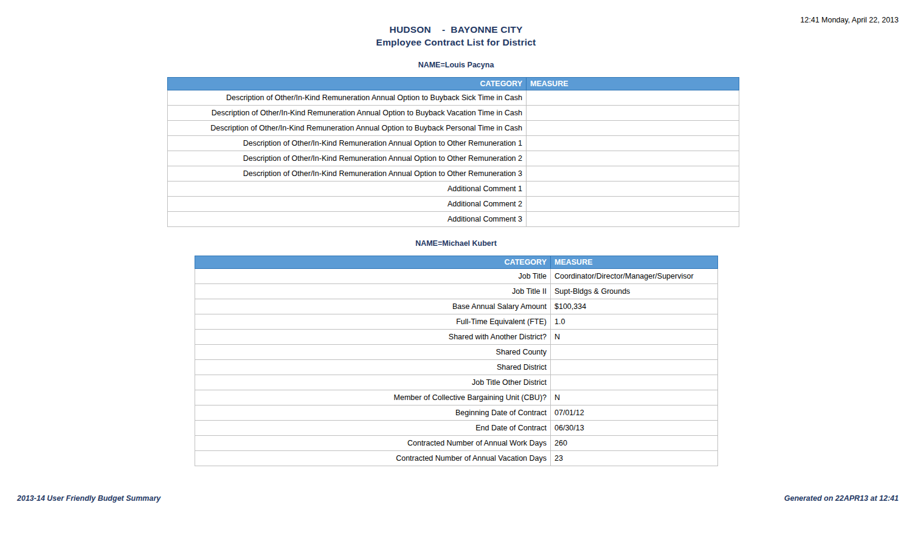12:41 Monday, April 22, 2013
HUDSON - BAYONNE CITY
Employee Contract List for District
NAME=Louis Pacyna
| CATEGORY | MEASURE |
| --- | --- |
| Description of Other/In-Kind Remuneration Annual Option to Buyback Sick Time in Cash | |
| Description of Other/In-Kind Remuneration Annual Option to Buyback Vacation Time in Cash | |
| Description of Other/In-Kind Remuneration Annual Option to Buyback Personal Time in Cash | |
| Description of Other/In-Kind Remuneration Annual Option to Other Remuneration 1 | |
| Description of Other/In-Kind Remuneration Annual Option to Other Remuneration 2 | |
| Description of Other/In-Kind Remuneration Annual Option to Other Remuneration 3 | |
| Additional Comment 1 | |
| Additional Comment 2 | |
| Additional Comment 3 | |
NAME=Michael Kubert
| CATEGORY | MEASURE |
| --- | --- |
| Job Title | Coordinator/Director/Manager/Supervisor |
| Job Title II | Supt-Bldgs & Grounds |
| Base Annual Salary Amount | $100,334 |
| Full-Time Equivalent (FTE) | 1.0 |
| Shared with Another District? | N |
| Shared County | |
| Shared District | |
| Job Title Other District | |
| Member of Collective Bargaining Unit (CBU)? | N |
| Beginning Date of Contract | 07/01/12 |
| End Date of Contract | 06/30/13 |
| Contracted Number of Annual Work Days | 260 |
| Contracted Number of Annual Vacation Days | 23 |
2013-14 User Friendly Budget Summary
Generated on 22APR13 at 12:41